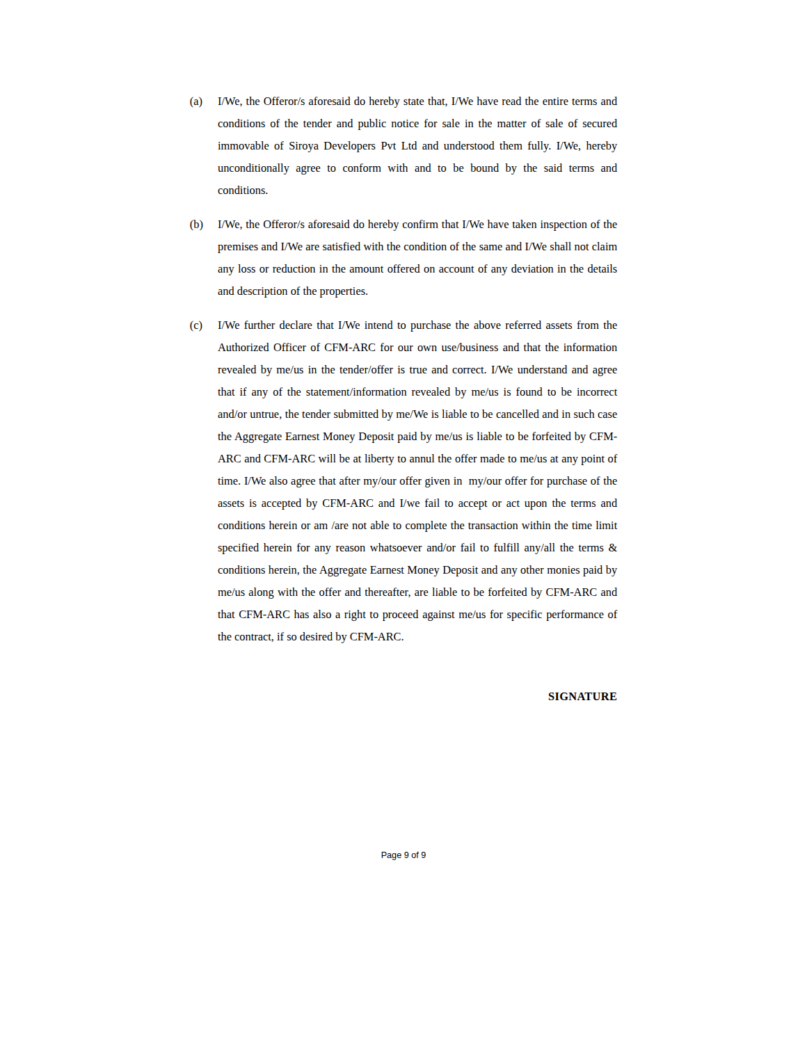(a) I/We, the Offeror/s aforesaid do hereby state that, I/We have read the entire terms and conditions of the tender and public notice for sale in the matter of sale of secured immovable of Siroya Developers Pvt Ltd and understood them fully. I/We, hereby unconditionally agree to conform with and to be bound by the said terms and conditions.
(b) I/We, the Offeror/s aforesaid do hereby confirm that I/We have taken inspection of the premises and I/We are satisfied with the condition of the same and I/We shall not claim any loss or reduction in the amount offered on account of any deviation in the details and description of the properties.
(c) I/We further declare that I/We intend to purchase the above referred assets from the Authorized Officer of CFM-ARC for our own use/business and that the information revealed by me/us in the tender/offer is true and correct. I/We understand and agree that if any of the statement/information revealed by me/us is found to be incorrect and/or untrue, the tender submitted by me/We is liable to be cancelled and in such case the Aggregate Earnest Money Deposit paid by me/us is liable to be forfeited by CFM-ARC and CFM-ARC will be at liberty to annul the offer made to me/us at any point of time. I/We also agree that after my/our offer given in my/our offer for purchase of the assets is accepted by CFM-ARC and I/we fail to accept or act upon the terms and conditions herein or am /are not able to complete the transaction within the time limit specified herein for any reason whatsoever and/or fail to fulfill any/all the terms & conditions herein, the Aggregate Earnest Money Deposit and any other monies paid by me/us along with the offer and thereafter, are liable to be forfeited by CFM-ARC and that CFM-ARC has also a right to proceed against me/us for specific performance of the contract, if so desired by CFM-ARC.
SIGNATURE
Page 9 of 9